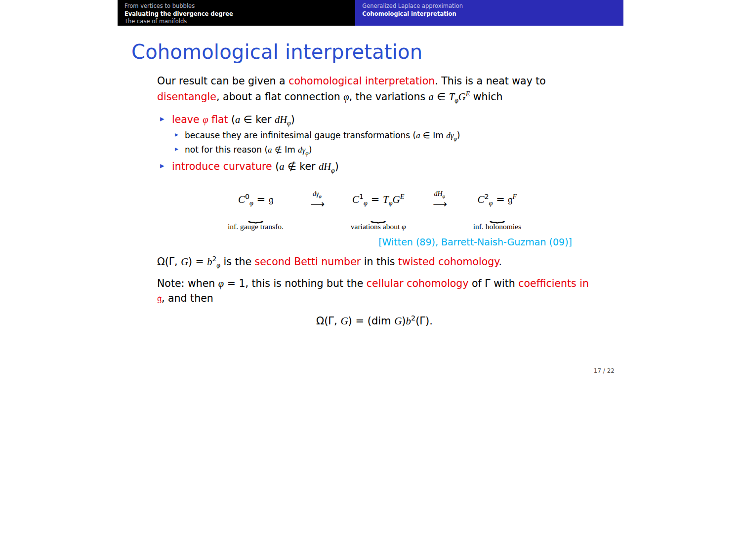From vertices to bubbles
Evaluating the divergence degree
The case of manifolds
Generalized Laplace approximation
Cohomological interpretation
Cohomological interpretation
Our result can be given a cohomological interpretation. This is a neat way to disentangle, about a flat connection φ, the variations a ∈ TφGE which
leave φ flat (a ∈ ker dHφ)
because they are infinitesimal gauge transformations (a ∈ Im dγφ)
not for this reason (a ∉ Im dγφ)
introduce curvature (a ∉ ker dHφ)
| C 0 φ = 𝔤 | dγ φ ⟶ | C 1 φ = T φ G E | dH φ ⟶ | C 2 φ = 𝔤 F |
| ⏟ | | ⏟ | | ⏟ |
| inf. gauge transfo. | | variations about φ | | inf. holonomies |
[Witten (89), Barrett-Naish-Guzman (09)]
Ω(Γ, G) = b2φ is the second Betti number in this twisted cohomology.
Note: when φ = 1, this is nothing but the cellular cohomology of Γ with coefficients in 𝔤, and then
Ω(Γ, G) = (dim G)b2(Γ).
17 / 22